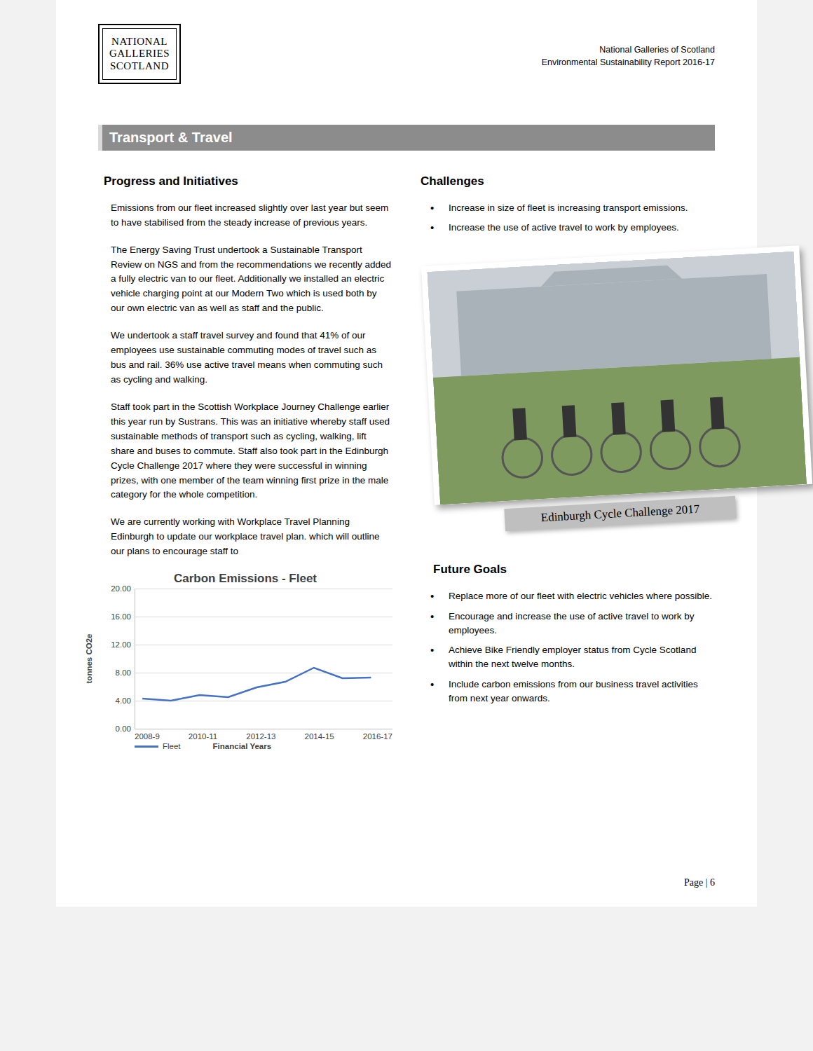NATIONAL
GALLERIES
SCOTLAND
National Galleries of Scotland
Environmental Sustainability Report 2016-17
Transport & Travel
Progress and Initiatives
Emissions from our fleet increased slightly over last year but seem to have stabilised from the steady increase of previous years.
The Energy Saving Trust undertook a Sustainable Transport Review on NGS and from the recommendations we recently added a fully electric van to our fleet. Additionally we installed an electric vehicle charging point at our Modern Two which is used both by our own electric van as well as staff and the public.
We undertook a staff travel survey and found that 41% of our employees use sustainable commuting modes of travel such as bus and rail. 36% use active travel means when commuting such as cycling and walking.
Staff took part in the Scottish Workplace Journey Challenge earlier this year run by Sustrans. This was an initiative whereby staff used sustainable methods of transport such as cycling, walking, lift share and buses to commute. Staff also took part in the Edinburgh Cycle Challenge 2017 where they were successful in winning prizes, with one member of the team winning first prize in the male category for the whole competition.
We are currently working with Workplace Travel Planning Edinburgh to update our workplace travel plan. which will outline our plans to encourage staff to
Carbon Emissions - Fleet
tonnes CO2e
20.00
16.00
12.00
8.00
4.00
0.00
2008-9 2010-11 2012-13 2014-15 2016-17
Fleet Financial Years
Challenges
Increase in size of fleet is increasing transport emissions.
Increase the use of active travel to work by employees.
Edinburgh Cycle Challenge 2017
Future Goals
Replace more of our fleet with electric vehicles where possible.
Encourage and increase the use of active travel to work by employees.
Achieve Bike Friendly employer status from Cycle Scotland within the next twelve months.
Include carbon emissions from our business travel activities from next year onwards.
Page | 6